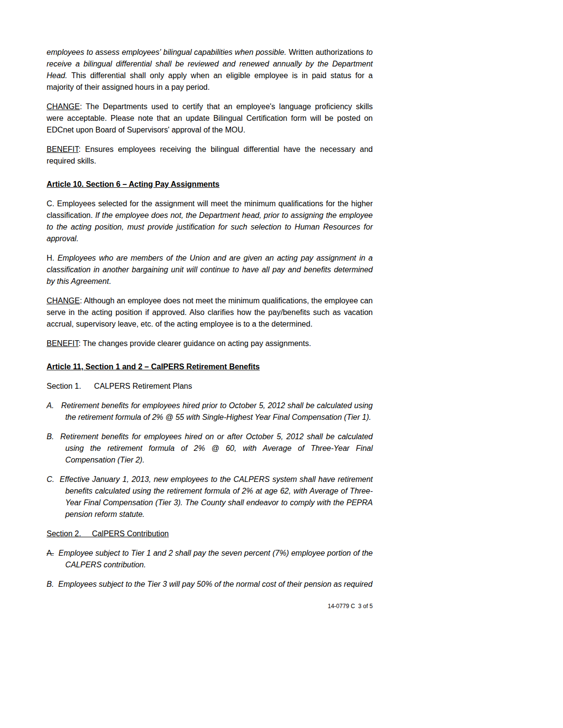employees to assess employees' bilingual capabilities when possible. Written authorizations to receive a bilingual differential shall be reviewed and renewed annually by the Department Head. This differential shall only apply when an eligible employee is in paid status for a majority of their assigned hours in a pay period.
CHANGE: The Departments used to certify that an employee's language proficiency skills were acceptable. Please note that an update Bilingual Certification form will be posted on EDCnet upon Board of Supervisors' approval of the MOU.
BENEFIT: Ensures employees receiving the bilingual differential have the necessary and required skills.
Article 10. Section 6 – Acting Pay Assignments
C. Employees selected for the assignment will meet the minimum qualifications for the higher classification. If the employee does not, the Department head, prior to assigning the employee to the acting position, must provide justification for such selection to Human Resources for approval.
H. Employees who are members of the Union and are given an acting pay assignment in a classification in another bargaining unit will continue to have all pay and benefits determined by this Agreement.
CHANGE: Although an employee does not meet the minimum qualifications, the employee can serve in the acting position if approved. Also clarifies how the pay/benefits such as vacation accrual, supervisory leave, etc. of the acting employee is to a the determined.
BENEFIT: The changes provide clearer guidance on acting pay assignments.
Article 11, Section 1 and 2 – CalPERS Retirement Benefits
Section 1. CALPERS Retirement Plans
A. Retirement benefits for employees hired prior to October 5, 2012 shall be calculated using the retirement formula of 2% @ 55 with Single-Highest Year Final Compensation (Tier 1).
B. Retirement benefits for employees hired on or after October 5, 2012 shall be calculated using the retirement formula of 2% @ 60, with Average of Three-Year Final Compensation (Tier 2).
C. Effective January 1, 2013, new employees to the CALPERS system shall have retirement benefits calculated using the retirement formula of 2% at age 62, with Average of Three-Year Final Compensation (Tier 3). The County shall endeavor to comply with the PEPRA pension reform statute.
Section 2. CalPERS Contribution
A. Employee subject to Tier 1 and 2 shall pay the seven percent (7%) employee portion of the CALPERS contribution.
B. Employees subject to the Tier 3 will pay 50% of the normal cost of their pension as required
14-0779 C 3 of 5